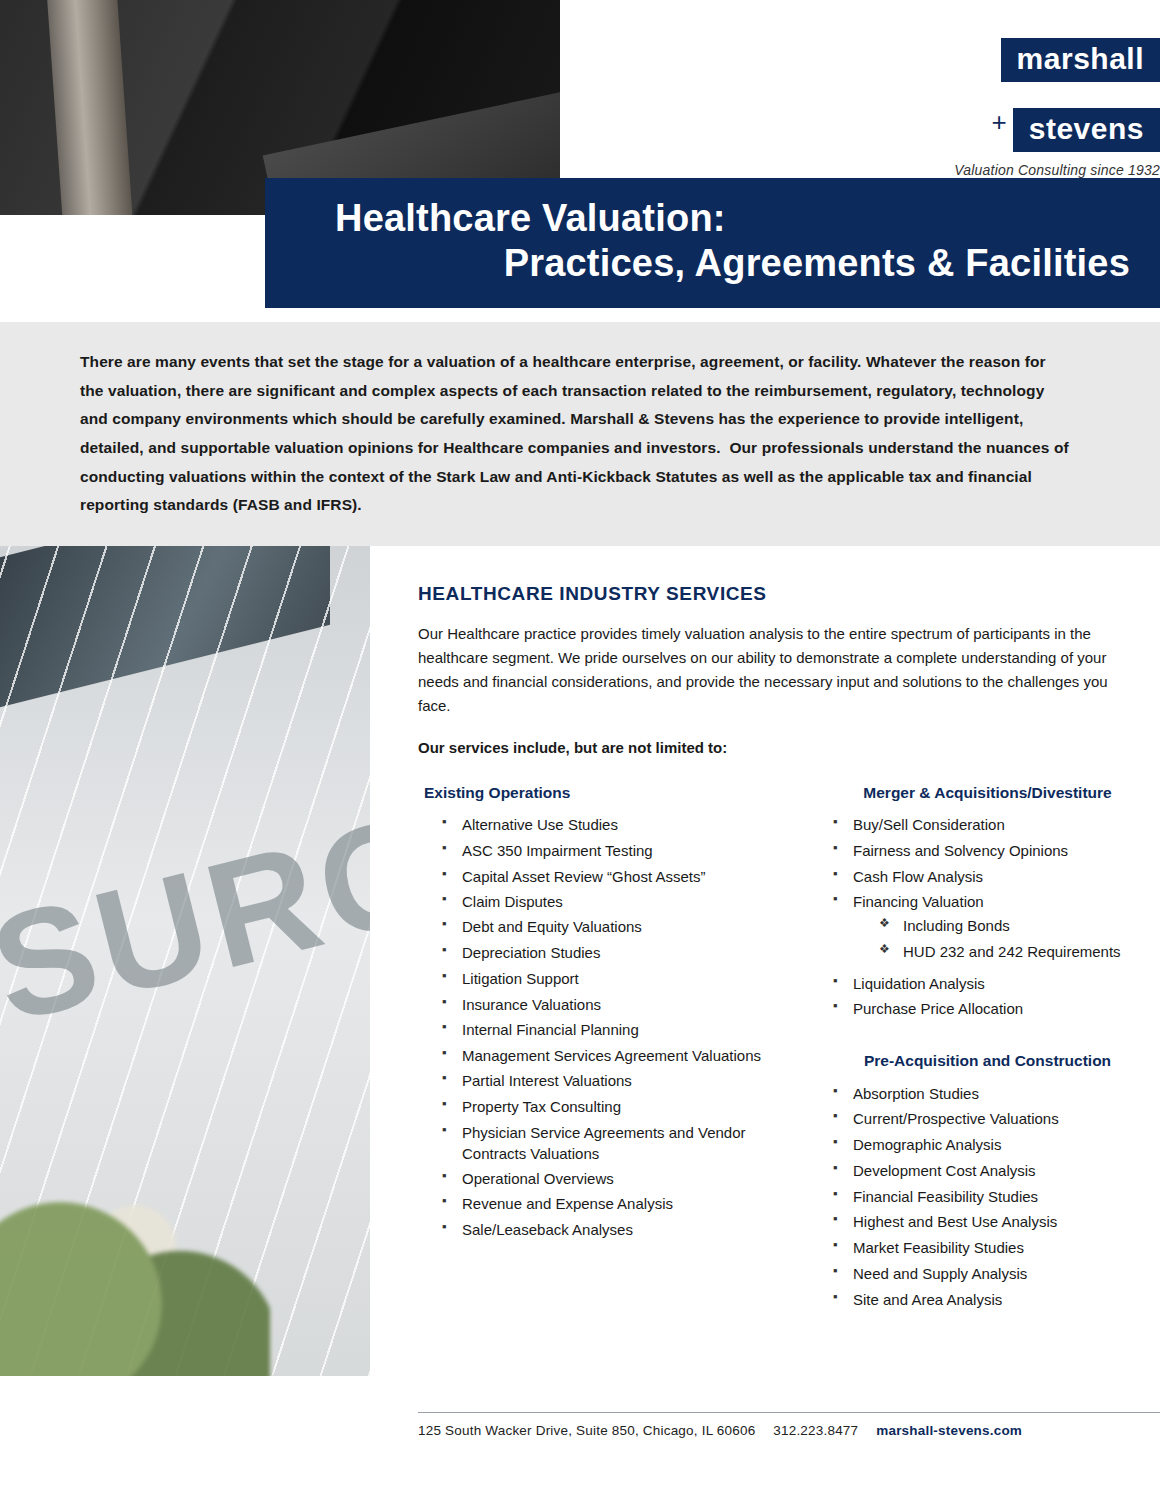marshall
+ stevens
Valuation Consulting since 1932
Healthcare Valuation: Practices, Agreements & Facilities
There are many events that set the stage for a valuation of a healthcare enterprise, agreement, or facility. Whatever the reason for the valuation, there are significant and complex aspects of each transaction related to the reimbursement, regulatory, technology and company environments which should be carefully examined. Marshall & Stevens has the experience to provide intelligent, detailed, and supportable valuation opinions for Healthcare companies and investors. Our professionals understand the nuances of conducting valuations within the context of the Stark Law and Anti-Kickback Statutes as well as the applicable tax and financial reporting standards (FASB and IFRS).
SURG
HEALTHCARE INDUSTRY SERVICES
Our Healthcare practice provides timely valuation analysis to the entire spectrum of participants in the healthcare segment. We pride ourselves on our ability to demonstrate a complete understanding of your needs and financial considerations, and provide the necessary input and solutions to the challenges you face.
Our services include, but are not limited to:
Existing Operations
Alternative Use Studies
ASC 350 Impairment Testing
Capital Asset Review “Ghost Assets”
Claim Disputes
Debt and Equity Valuations
Depreciation Studies
Litigation Support
Insurance Valuations
Internal Financial Planning
Management Services Agreement Valuations
Partial Interest Valuations
Property Tax Consulting
Physician Service Agreements and Vendor Contracts Valuations
Operational Overviews
Revenue and Expense Analysis
Sale/Leaseback Analyses
Merger & Acquisitions/Divestiture
Buy/Sell Consideration
Fairness and Solvency Opinions
Cash Flow Analysis
Financing Valuation
Including Bonds
HUD 232 and 242 Requirements
Liquidation Analysis
Purchase Price Allocation
Pre-Acquisition and Construction
Absorption Studies
Current/Prospective Valuations
Demographic Analysis
Development Cost Analysis
Financial Feasibility Studies
Highest and Best Use Analysis
Market Feasibility Studies
Need and Supply Analysis
Site and Area Analysis
125 South Wacker Drive, Suite 850, Chicago, IL 60606 312.223.8477 marshall-stevens.com